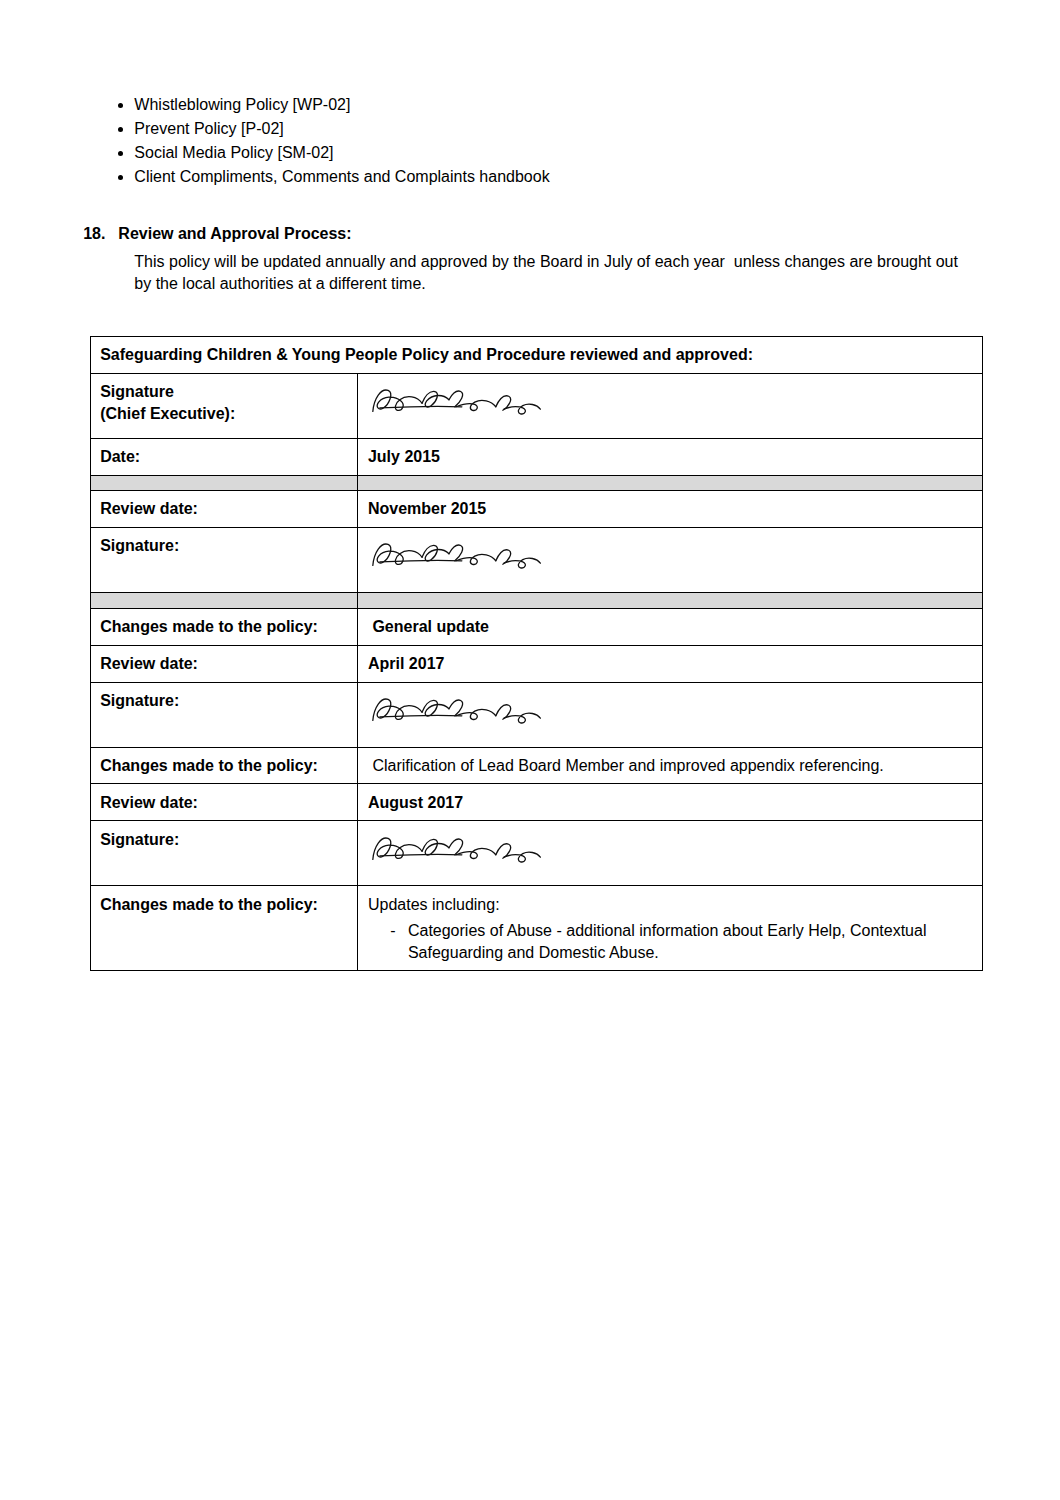Whistleblowing Policy [WP-02]
Prevent Policy [P-02]
Social Media Policy [SM-02]
Client Compliments, Comments and Complaints handbook
18. Review and Approval Process:
This policy will be updated annually and approved by the Board in July of each year unless changes are brought out by the local authorities at a different time.
| Safeguarding Children & Young People Policy and Procedure reviewed and approved: |
| --- |
| Signature (Chief Executive): | |
| Date: | July 2015 |
| Review date: | November 2015 |
| Signature: | |
| Changes made to the policy: | General update |
| Review date: | April 2017 |
| Signature: | |
| Changes made to the policy: | Clarification of Lead Board Member and improved appendix referencing. |
| Review date: | August 2017 |
| Signature: | |
| Changes made to the policy: | Updates including: Categories of Abuse - additional information about Early Help, Contextual Safeguarding and Domestic Abuse. |